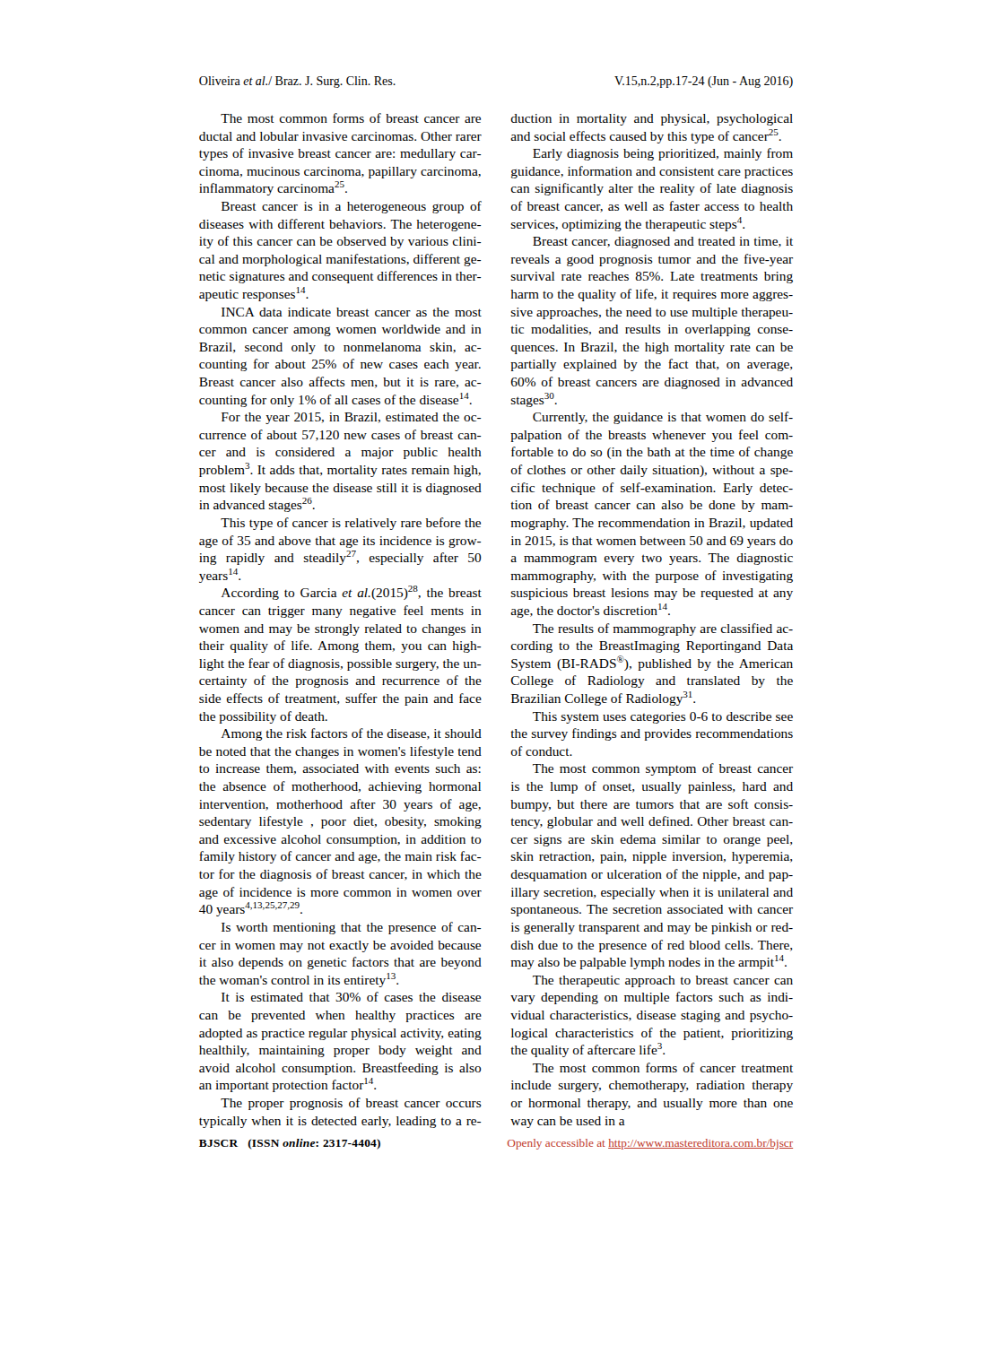Oliveira et al./ Braz. J. Surg. Clin. Res.
V.15,n.2,pp.17-24 (Jun - Aug 2016)
The most common forms of breast cancer are ductal and lobular invasive carcinomas. Other rarer types of invasive breast cancer are: medullary carcinoma, mucinous carcinoma, papillary carcinoma, inflammatory carcinoma25.
Breast cancer is in a heterogeneous group of diseases with different behaviors. The heterogeneity of this cancer can be observed by various clinical and morphological manifestations, different genetic signatures and consequent differences in therapeutic responses14.
INCA data indicate breast cancer as the most common cancer among women worldwide and in Brazil, second only to nonmelanoma skin, accounting for about 25% of new cases each year. Breast cancer also affects men, but it is rare, accounting for only 1% of all cases of the disease14.
For the year 2015, in Brazil, estimated the occurrence of about 57,120 new cases of breast cancer and is considered a major public health problem3. It adds that, mortality rates remain high, most likely because the disease still it is diagnosed in advanced stages26.
This type of cancer is relatively rare before the age of 35 and above that age its incidence is growing rapidly and steadily27, especially after 50 years14.
According to Garcia et al.(2015)28, the breast cancer can trigger many negative feel ments in women and may be strongly related to changes in their quality of life. Among them, you can highlight the fear of diagnosis, possible surgery, the uncertainty of the prognosis and recurrence of the side effects of treatment, suffer the pain and face the possibility of death.
Among the risk factors of the disease, it should be noted that the changes in women's lifestyle tend to increase them, associated with events such as: the absence of motherhood, achieving hormonal intervention, motherhood after 30 years of age, sedentary lifestyle , poor diet, obesity, smoking and excessive alcohol consumption, in addition to family history of cancer and age, the main risk factor for the diagnosis of breast cancer, in which the age of incidence is more common in women over 40 years4,13,25,27,29.
Is worth mentioning that the presence of cancer in women may not exactly be avoided because it also depends on genetic factors that are beyond the woman's control in its entirety13.
It is estimated that 30% of cases the disease can be prevented when healthy practices are adopted as practice regular physical activity, eating healthily, maintaining proper body weight and avoid alcohol consumption. Breastfeeding is also an important protection factor14.
The proper prognosis of breast cancer occurs typically when it is detected early, leading to a reduction in mortality and physical, psychological and social effects caused by this type of cancer25.
Early diagnosis being prioritized, mainly from guidance, information and consistent care practices can significantly alter the reality of late diagnosis of breast cancer, as well as faster access to health services, optimizing the therapeutic steps4.
Breast cancer, diagnosed and treated in time, it reveals a good prognosis tumor and the five-year survival rate reaches 85%. Late treatments bring harm to the quality of life, it requires more aggressive approaches, the need to use multiple therapeutic modalities, and results in overlapping consequences. In Brazil, the high mortality rate can be partially explained by the fact that, on average, 60% of breast cancers are diagnosed in advanced stages30.
Currently, the guidance is that women do self-palpation of the breasts whenever you feel comfortable to do so (in the bath at the time of change of clothes or other daily situation), without a specific technique of self-examination. Early detection of breast cancer can also be done by mammography. The recommendation in Brazil, updated in 2015, is that women between 50 and 69 years do a mammogram every two years. The diagnostic mammography, with the purpose of investigating suspicious breast lesions may be requested at any age, the doctor's discretion14.
The results of mammography are classified according to the BreastImaging Reportingand Data System (BI-RADS®), published by the American College of Radiology and translated by the Brazilian College of Radiology31.
This system uses categories 0-6 to describe see the survey findings and provides recommendations of conduct.
The most common symptom of breast cancer is the lump of onset, usually painless, hard and bumpy, but there are tumors that are soft consistency, globular and well defined. Other breast cancer signs are skin edema similar to orange peel, skin retraction, pain, nipple inversion, hyperemia, desquamation or ulceration of the nipple, and papillary secretion, especially when it is unilateral and spontaneous. The secretion associated with cancer is generally transparent and may be pinkish or reddish due to the presence of red blood cells. There, may also be palpable lymph nodes in the armpit14.
The therapeutic approach to breast cancer can vary depending on multiple factors such as individual characteristics, disease staging and psychological characteristics of the patient, prioritizing the quality of aftercare life3.
The most common forms of cancer treatment include surgery, chemotherapy, radiation therapy or hormonal therapy, and usually more than one way can be used in a
BJSCR (ISSN online: 2317-4404)
Openly accessible at http://www.mastereditora.com.br/bjscr